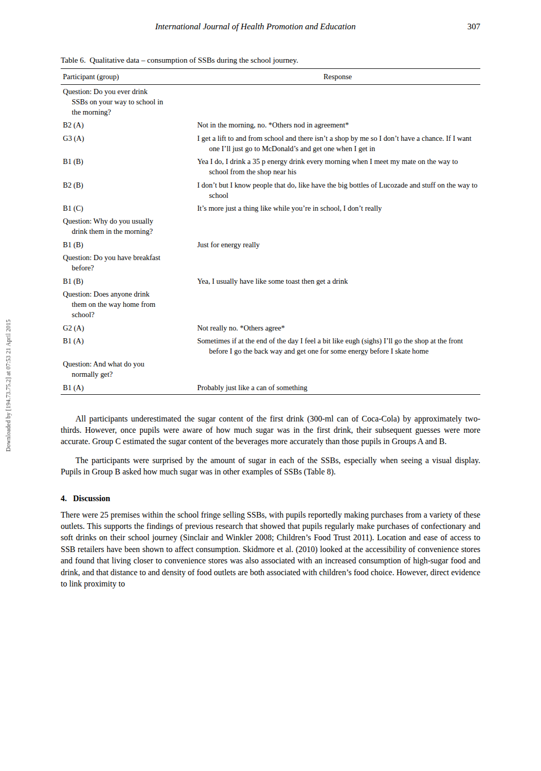Downloaded by [194.73.75.2] at 07:53 21 April 2015
International Journal of Health Promotion and Education
307
Table 6. Qualitative data – consumption of SSBs during the school journey.
| Participant (group) | Response |
| --- | --- |
| Question: Do you ever drink SSBs on your way to school in the morning? |
| B2 (A) | Not in the morning, no. *Others nod in agreement* |
| G3 (A) | I get a lift to and from school and there isn’t a shop by me so I don’t have a chance. If I want one I’ll just go to McDonald’s and get one when I get in |
| B1 (B) | Yea I do, I drink a 35 p energy drink every morning when I meet my mate on the way to school from the shop near his |
| B2 (B) | I don’t but I know people that do, like have the big bottles of Lucozade and stuff on the way to school |
| B1 (C) | It’s more just a thing like while you’re in school, I don’t really |
| Question: Why do you usually drink them in the morning? |
| B1 (B) | Just for energy really |
| Question: Do you have breakfast before? |
| B1 (B) | Yea, I usually have like some toast then get a drink |
| Question: Does anyone drink them on the way home from school? |
| G2 (A) | Not really no. *Others agree* |
| B1 (A) | Sometimes if at the end of the day I feel a bit like eugh (sighs) I’ll go the shop at the front before I go the back way and get one for some energy before I skate home |
| Question: And what do you normally get? |
| B1 (A) | Probably just like a can of something |
All participants underestimated the sugar content of the first drink (300-ml can of Coca-Cola) by approximately two-thirds. However, once pupils were aware of how much sugar was in the first drink, their subsequent guesses were more accurate. Group C estimated the sugar content of the beverages more accurately than those pupils in Groups A and B.
The participants were surprised by the amount of sugar in each of the SSBs, especially when seeing a visual display. Pupils in Group B asked how much sugar was in other examples of SSBs (Table 8).
4. Discussion
There were 25 premises within the school fringe selling SSBs, with pupils reportedly making purchases from a variety of these outlets. This supports the findings of previous research that showed that pupils regularly make purchases of confectionary and soft drinks on their school journey (Sinclair and Winkler 2008; Children’s Food Trust 2011). Location and ease of access to SSB retailers have been shown to affect consumption. Skidmore et al. (2010) looked at the accessibility of convenience stores and found that living closer to convenience stores was also associated with an increased consumption of high-sugar food and drink, and that distance to and density of food outlets are both associated with children’s food choice. However, direct evidence to link proximity to